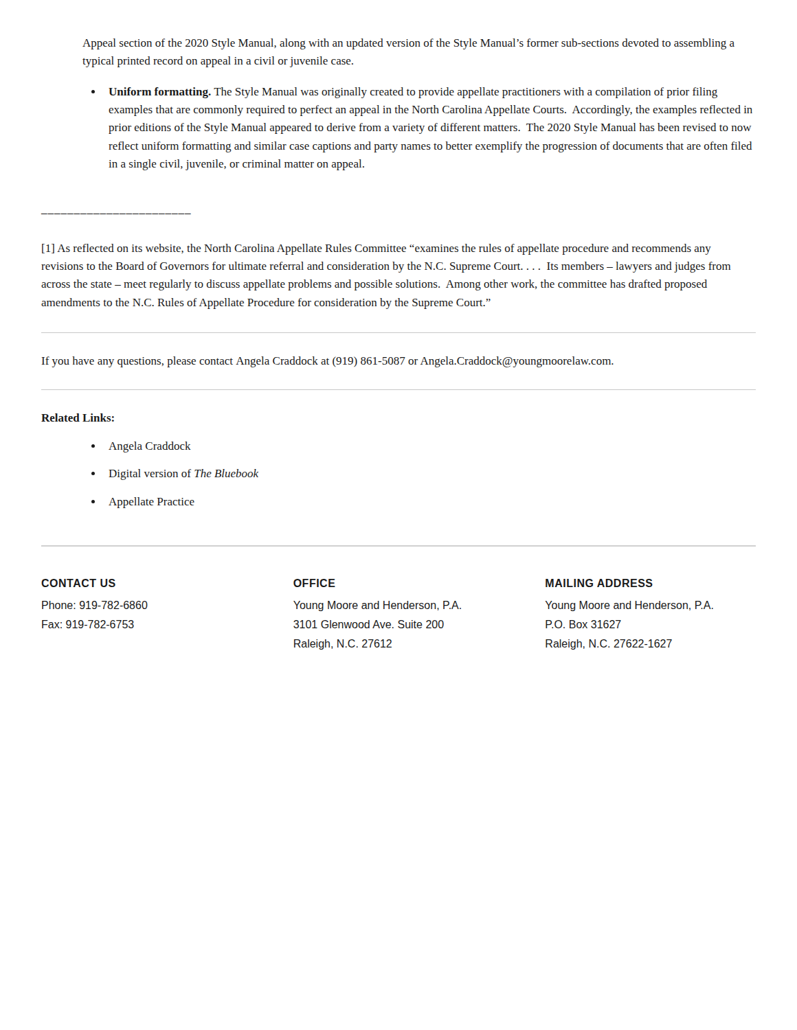Appeal section of the 2020 Style Manual, along with an updated version of the Style Manual’s former sub-sections devoted to assembling a typical printed record on appeal in a civil or juvenile case.
Uniform formatting. The Style Manual was originally created to provide appellate practitioners with a compilation of prior filing examples that are commonly required to perfect an appeal in the North Carolina Appellate Courts. Accordingly, the examples reflected in prior editions of the Style Manual appeared to derive from a variety of different matters. The 2020 Style Manual has been revised to now reflect uniform formatting and similar case captions and party names to better exemplify the progression of documents that are often filed in a single civil, juvenile, or criminal matter on appeal.
_______________________
[1] As reflected on its website, the North Carolina Appellate Rules Committee “examines the rules of appellate procedure and recommends any revisions to the Board of Governors for ultimate referral and consideration by the N.C. Supreme Court. . . . Its members – lawyers and judges from across the state – meet regularly to discuss appellate problems and possible solutions. Among other work, the committee has drafted proposed amendments to the N.C. Rules of Appellate Procedure for consideration by the Supreme Court.”
If you have any questions, please contact Angela Craddock at (919) 861-5087 or Angela.Craddock@youngmoorelaw.com.
Related Links:
Angela Craddock
Digital version of The Bluebook
Appellate Practice
CONTACT US
Phone: 919-782-6860
Fax: 919-782-6753
OFFICE
Young Moore and Henderson, P.A.
3101 Glenwood Ave. Suite 200
Raleigh, N.C. 27612
MAILING ADDRESS
Young Moore and Henderson, P.A.
P.O. Box 31627
Raleigh, N.C. 27622-1627